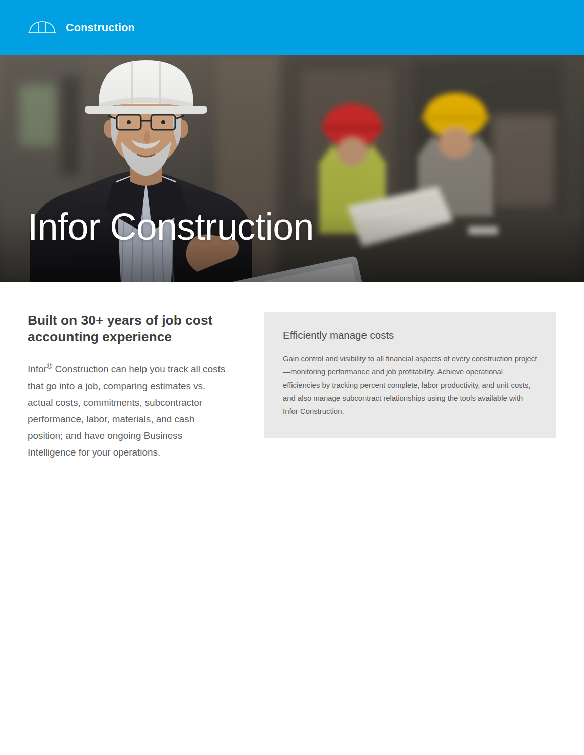Construction
Infor Construction
Built on 30+ years of job cost accounting experience
Infor® Construction can help you track all costs that go into a job, comparing estimates vs. actual costs, commitments, subcontractor performance, labor, materials, and cash position; and have ongoing Business Intelligence for your operations.
Efficiently manage costs
Gain control and visibility to all financial aspects of every construction project—monitoring performance and job profitability. Achieve operational efficiencies by tracking percent complete, labor productivity, and unit costs, and also manage subcontract relationships using the tools available with Infor Construction.